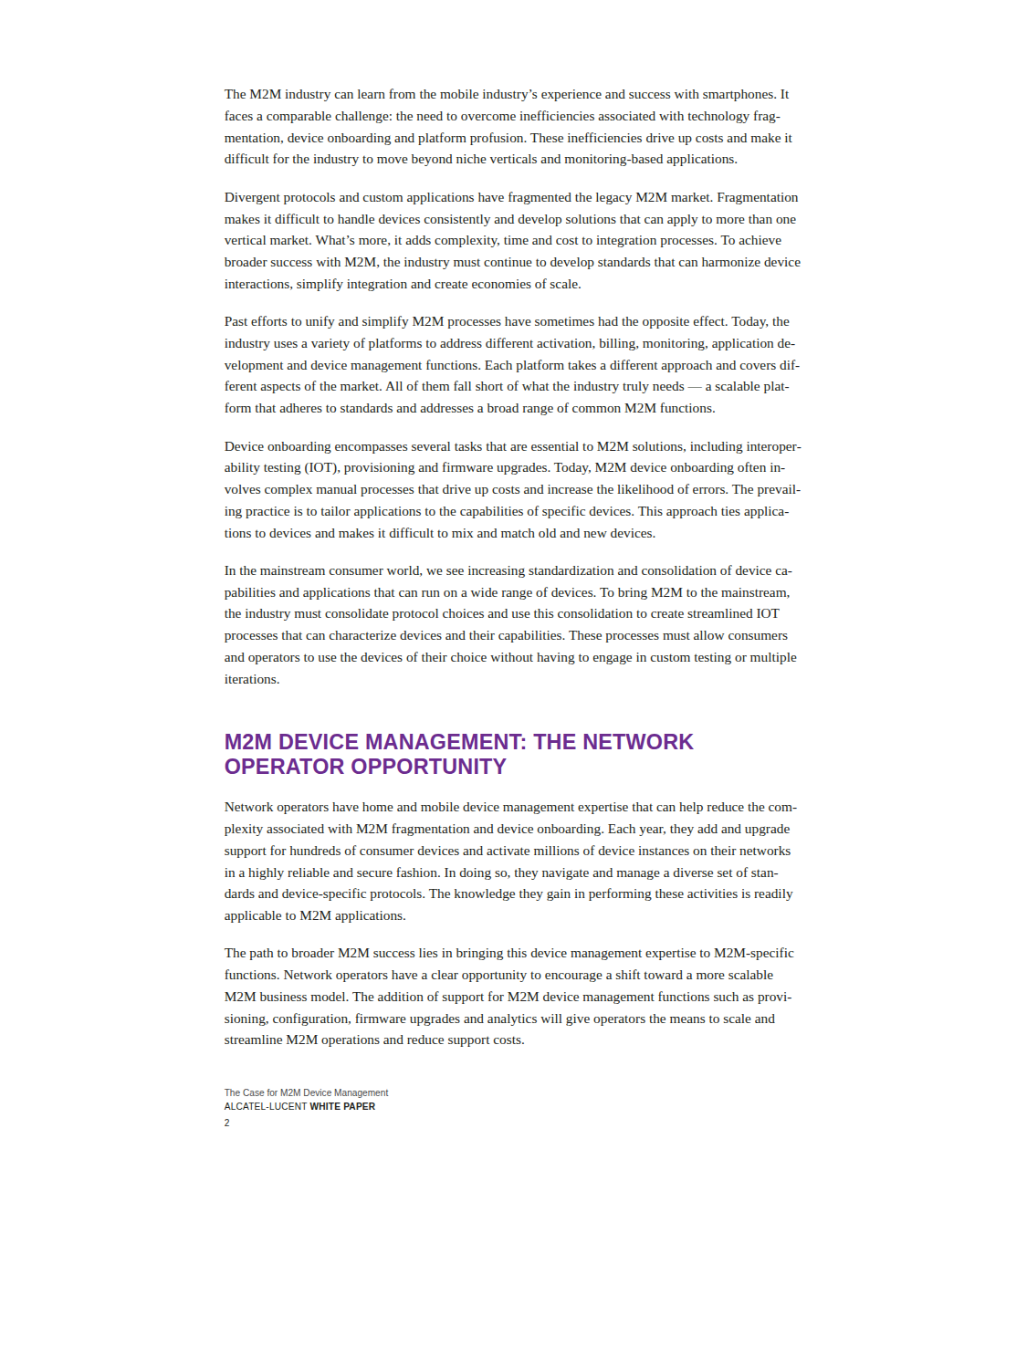The M2M industry can learn from the mobile industry’s experience and success with smartphones. It faces a comparable challenge: the need to overcome inefficiencies associated with technology fragmentation, device onboarding and platform profusion. These inefficiencies drive up costs and make it difficult for the industry to move beyond niche verticals and monitoring-based applications.
Divergent protocols and custom applications have fragmented the legacy M2M market. Fragmentation makes it difficult to handle devices consistently and develop solutions that can apply to more than one vertical market. What’s more, it adds complexity, time and cost to integration processes. To achieve broader success with M2M, the industry must continue to develop standards that can harmonize device interactions, simplify integration and create economies of scale.
Past efforts to unify and simplify M2M processes have sometimes had the opposite effect. Today, the industry uses a variety of platforms to address different activation, billing, monitoring, application development and device management functions. Each platform takes a different approach and covers different aspects of the market. All of them fall short of what the industry truly needs — a scalable platform that adheres to standards and addresses a broad range of common M2M functions.
Device onboarding encompasses several tasks that are essential to M2M solutions, including interoperability testing (IOT), provisioning and firmware upgrades. Today, M2M device onboarding often involves complex manual processes that drive up costs and increase the likelihood of errors. The prevailing practice is to tailor applications to the capabilities of specific devices. This approach ties applications to devices and makes it difficult to mix and match old and new devices.
In the mainstream consumer world, we see increasing standardization and consolidation of device capabilities and applications that can run on a wide range of devices. To bring M2M to the mainstream, the industry must consolidate protocol choices and use this consolidation to create streamlined IOT processes that can characterize devices and their capabilities. These processes must allow consumers and operators to use the devices of their choice without having to engage in custom testing or multiple iterations.
M2M device management: The network operator opportunity
Network operators have home and mobile device management expertise that can help reduce the complexity associated with M2M fragmentation and device onboarding. Each year, they add and upgrade support for hundreds of consumer devices and activate millions of device instances on their networks in a highly reliable and secure fashion. In doing so, they navigate and manage a diverse set of standards and device-specific protocols. The knowledge they gain in performing these activities is readily applicable to M2M applications.
The path to broader M2M success lies in bringing this device management expertise to M2M-specific functions. Network operators have a clear opportunity to encourage a shift toward a more scalable M2M business model. The addition of support for M2M device management functions such as provisioning, configuration, firmware upgrades and analytics will give operators the means to scale and streamline M2M operations and reduce support costs.
The Case for M2M Device Management
ALCATEL-LUCENT WHITE PAPER
2